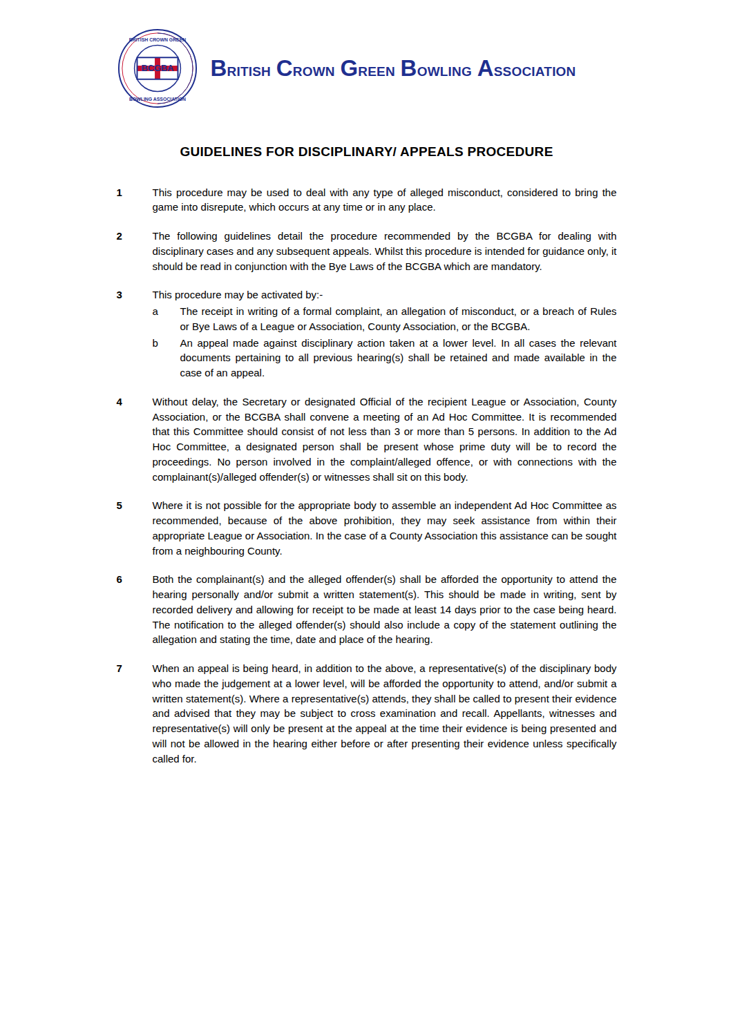BCGBA BRITISH CROWN GREEN BOWLING ASSOCIATION
British Crown Green Bowling Association
GUIDELINES FOR DISCIPLINARY/ APPEALS PROCEDURE
This procedure may be used to deal with any type of alleged misconduct, considered to bring the game into disrepute, which occurs at any time or in any place.
The following guidelines detail the procedure recommended by the BCGBA for dealing with disciplinary cases and any subsequent appeals. Whilst this procedure is intended for guidance only, it should be read in conjunction with the Bye Laws of the BCGBA which are mandatory.
This procedure may be activated by:-
The receipt in writing of a formal complaint, an allegation of misconduct, or a breach of Rules or Bye Laws of a League or Association, County Association, or the BCGBA.
An appeal made against disciplinary action taken at a lower level. In all cases the relevant documents pertaining to all previous hearing(s) shall be retained and made available in the case of an appeal.
Without delay, the Secretary or designated Official of the recipient League or Association, County Association, or the BCGBA shall convene a meeting of an Ad Hoc Committee. It is recommended that this Committee should consist of not less than 3 or more than 5 persons. In addition to the Ad Hoc Committee, a designated person shall be present whose prime duty will be to record the proceedings. No person involved in the complaint/alleged offence, or with connections with the complainant(s)/alleged offender(s) or witnesses shall sit on this body.
Where it is not possible for the appropriate body to assemble an independent Ad Hoc Committee as recommended, because of the above prohibition, they may seek assistance from within their appropriate League or Association. In the case of a County Association this assistance can be sought from a neighbouring County.
Both the complainant(s) and the alleged offender(s) shall be afforded the opportunity to attend the hearing personally and/or submit a written statement(s). This should be made in writing, sent by recorded delivery and allowing for receipt to be made at least 14 days prior to the case being heard. The notification to the alleged offender(s) should also include a copy of the statement outlining the allegation and stating the time, date and place of the hearing.
When an appeal is being heard, in addition to the above, a representative(s) of the disciplinary body who made the judgement at a lower level, will be afforded the opportunity to attend, and/or submit a written statement(s). Where a representative(s) attends, they shall be called to present their evidence and advised that they may be subject to cross examination and recall. Appellants, witnesses and representative(s) will only be present at the appeal at the time their evidence is being presented and will not be allowed in the hearing either before or after presenting their evidence unless specifically called for.